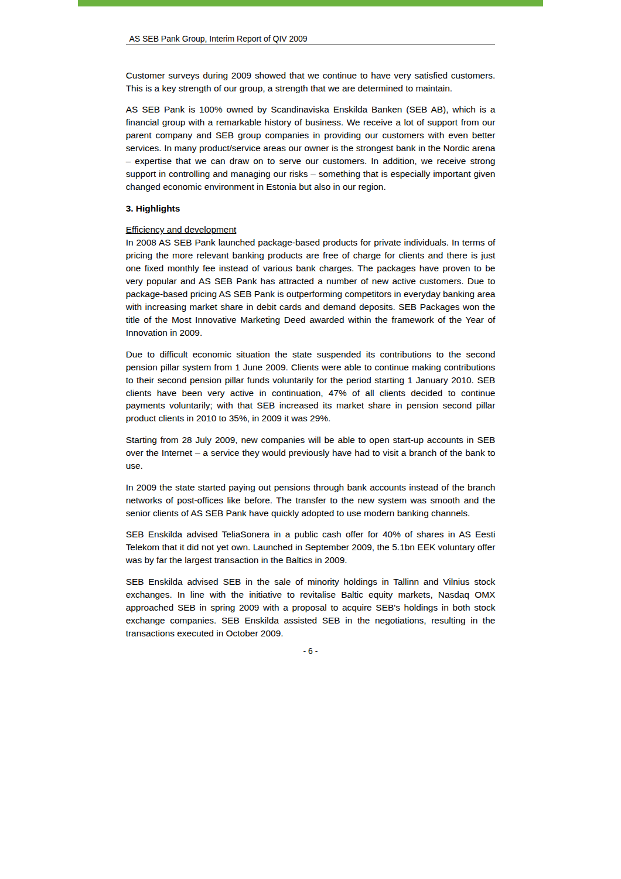AS SEB Pank Group, Interim Report of QIV 2009
Customer surveys during 2009 showed that we continue to have very satisfied customers. This is a key strength of our group, a strength that we are determined to maintain.
AS SEB Pank is 100% owned by Scandinaviska Enskilda Banken (SEB AB), which is a financial group with a remarkable history of business. We receive a lot of support from our parent company and SEB group companies in providing our customers with even better services. In many product/service areas our owner is the strongest bank in the Nordic arena – expertise that we can draw on to serve our customers. In addition, we receive strong support in controlling and managing our risks – something that is especially important given changed economic environment in Estonia but also in our region.
3. Highlights
Efficiency and development
In 2008 AS SEB Pank launched package-based products for private individuals. In terms of pricing the more relevant banking products are free of charge for clients and there is just one fixed monthly fee instead of various bank charges. The packages have proven to be very popular and AS SEB Pank has attracted a number of new active customers. Due to package-based pricing AS SEB Pank is outperforming competitors in everyday banking area with increasing market share in debit cards and demand deposits. SEB Packages won the title of the Most Innovative Marketing Deed awarded within the framework of the Year of Innovation in 2009.
Due to difficult economic situation the state suspended its contributions to the second pension pillar system from 1 June 2009. Clients were able to continue making contributions to their second pension pillar funds voluntarily for the period starting 1 January 2010. SEB clients have been very active in continuation, 47% of all clients decided to continue payments voluntarily; with that SEB increased its market share in pension second pillar product clients in 2010 to 35%, in 2009 it was 29%.
Starting from 28 July 2009, new companies will be able to open start-up accounts in SEB over the Internet – a service they would previously have had to visit a branch of the bank to use.
In 2009 the state started paying out pensions through bank accounts instead of the branch networks of post-offices like before. The transfer to the new system was smooth and the senior clients of AS SEB Pank have quickly adopted to use modern banking channels.
SEB Enskilda advised TeliaSonera in a public cash offer for 40% of shares in AS Eesti Telekom that it did not yet own. Launched in September 2009, the 5.1bn EEK voluntary offer was by far the largest transaction in the Baltics in 2009.
SEB Enskilda advised SEB in the sale of minority holdings in Tallinn and Vilnius stock exchanges. In line with the initiative to revitalise Baltic equity markets, Nasdaq OMX approached SEB in spring 2009 with a proposal to acquire SEB's holdings in both stock exchange companies. SEB Enskilda assisted SEB in the negotiations, resulting in the transactions executed in October 2009.
- 6 -